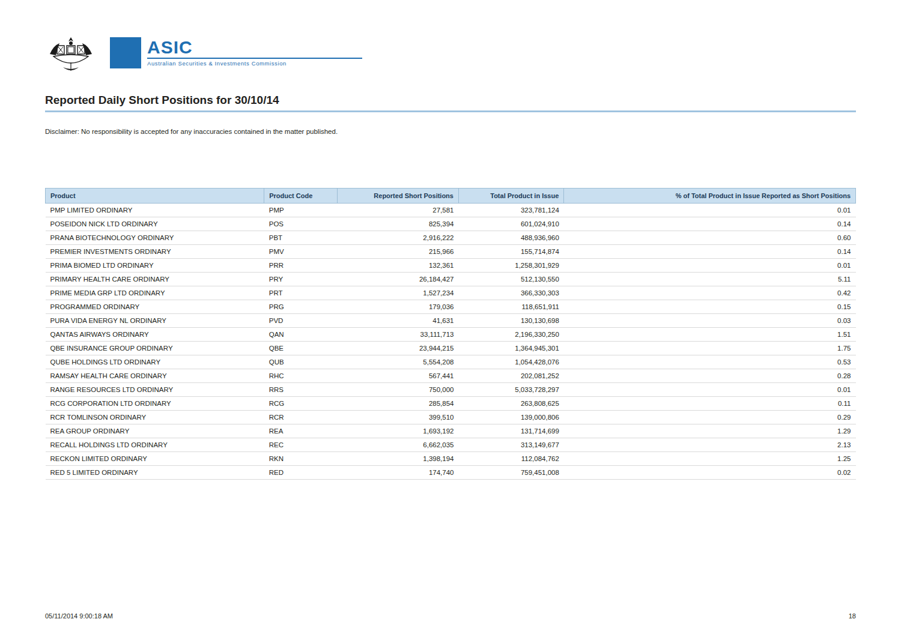ASIC
Australian Securities & Investments Commission
Reported Daily Short Positions for 30/10/14
Disclaimer: No responsibility is accepted for any inaccuracies contained in the matter published.
| Product | Product Code | Reported Short Positions | Total Product in Issue | % of Total Product in Issue Reported as Short Positions |
| --- | --- | --- | --- | --- |
| PMP LIMITED ORDINARY | PMP | 27,581 | 323,781,124 | 0.01 |
| POSEIDON NICK LTD ORDINARY | POS | 825,394 | 601,024,910 | 0.14 |
| PRANA BIOTECHNOLOGY ORDINARY | PBT | 2,916,222 | 488,936,960 | 0.60 |
| PREMIER INVESTMENTS ORDINARY | PMV | 215,966 | 155,714,874 | 0.14 |
| PRIMA BIOMED LTD ORDINARY | PRR | 132,361 | 1,258,301,929 | 0.01 |
| PRIMARY HEALTH CARE ORDINARY | PRY | 26,184,427 | 512,130,550 | 5.11 |
| PRIME MEDIA GRP LTD ORDINARY | PRT | 1,527,234 | 366,330,303 | 0.42 |
| PROGRAMMED ORDINARY | PRG | 179,036 | 118,651,911 | 0.15 |
| PURA VIDA ENERGY NL ORDINARY | PVD | 41,631 | 130,130,698 | 0.03 |
| QANTAS AIRWAYS ORDINARY | QAN | 33,111,713 | 2,196,330,250 | 1.51 |
| QBE INSURANCE GROUP ORDINARY | QBE | 23,944,215 | 1,364,945,301 | 1.75 |
| QUBE HOLDINGS LTD ORDINARY | QUB | 5,554,208 | 1,054,428,076 | 0.53 |
| RAMSAY HEALTH CARE ORDINARY | RHC | 567,441 | 202,081,252 | 0.28 |
| RANGE RESOURCES LTD ORDINARY | RRS | 750,000 | 5,033,728,297 | 0.01 |
| RCG CORPORATION LTD ORDINARY | RCG | 285,854 | 263,808,625 | 0.11 |
| RCR TOMLINSON ORDINARY | RCR | 399,510 | 139,000,806 | 0.29 |
| REA GROUP ORDINARY | REA | 1,693,192 | 131,714,699 | 1.29 |
| RECALL HOLDINGS LTD ORDINARY | REC | 6,662,035 | 313,149,677 | 2.13 |
| RECKON LIMITED ORDINARY | RKN | 1,398,194 | 112,084,762 | 1.25 |
| RED 5 LIMITED ORDINARY | RED | 174,740 | 759,451,008 | 0.02 |
05/11/2014 9:00:18 AM 18